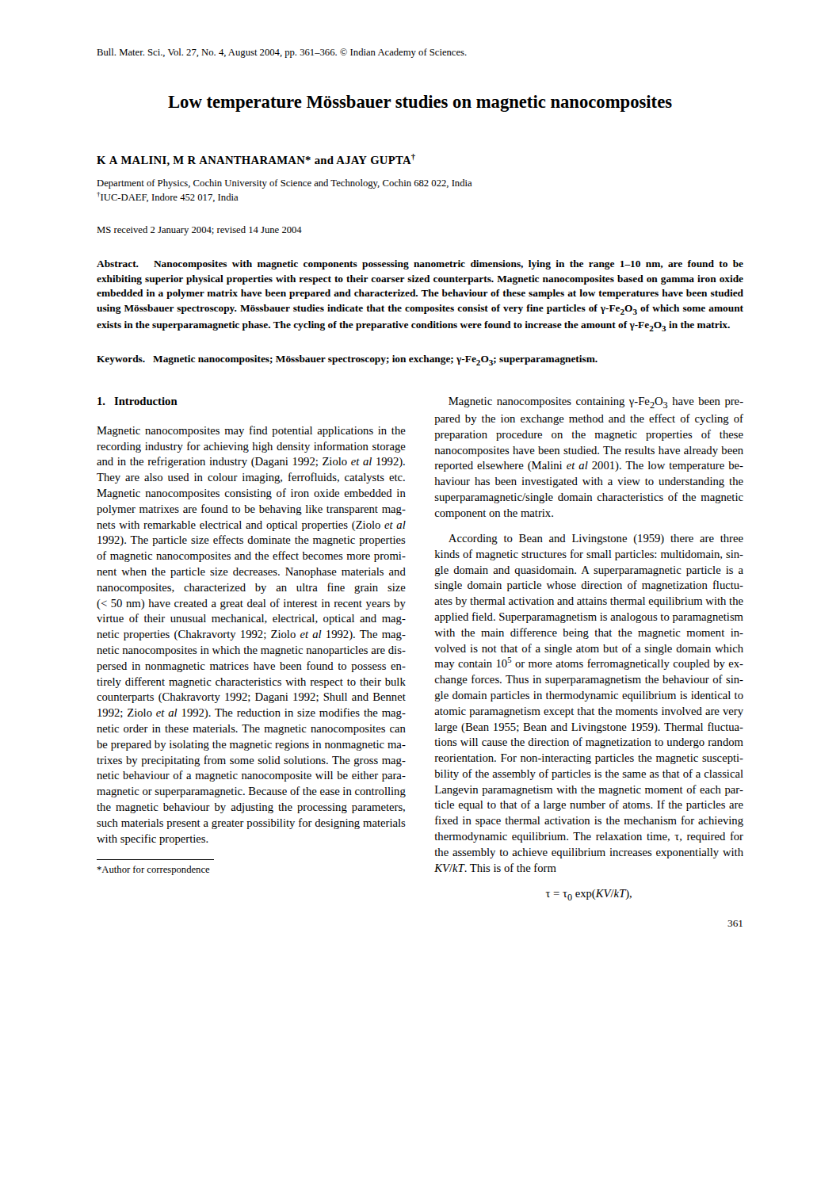Bull. Mater. Sci., Vol. 27, No. 4, August 2004, pp. 361–366. © Indian Academy of Sciences.
Low temperature Mössbauer studies on magnetic nanocomposites
K A MALINI, M R ANANTHARAMAN* and AJAY GUPTA†
Department of Physics, Cochin University of Science and Technology, Cochin 682 022, India
†IUC-DAEF, Indore 452 017, India
MS received 2 January 2004; revised 14 June 2004
Abstract. Nanocomposites with magnetic components possessing nanometric dimensions, lying in the range 1–10 nm, are found to be exhibiting superior physical properties with respect to their coarser sized counterparts. Magnetic nanocomposites based on gamma iron oxide embedded in a polymer matrix have been prepared and characterized. The behaviour of these samples at low temperatures have been studied using Mössbauer spectroscopy. Mössbauer studies indicate that the composites consist of very fine particles of γ-Fe2O3 of which some amount exists in the superparamagnetic phase. The cycling of the preparative conditions were found to increase the amount of γ-Fe2O3 in the matrix.
Keywords. Magnetic nanocomposites; Mössbauer spectroscopy; ion exchange; γ-Fe2O3; superparamagnetism.
1. Introduction
Magnetic nanocomposites may find potential applications in the recording industry for achieving high density information storage and in the refrigeration industry (Dagani 1992; Ziolo et al 1992). They are also used in colour imaging, ferrofluids, catalysts etc. Magnetic nanocomposites consisting of iron oxide embedded in polymer matrixes are found to be behaving like transparent magnets with remarkable electrical and optical properties (Ziolo et al 1992). The particle size effects dominate the magnetic properties of magnetic nanocomposites and the effect becomes more prominent when the particle size decreases. Nanophase materials and nanocomposites, characterized by an ultra fine grain size (< 50 nm) have created a great deal of interest in recent years by virtue of their unusual mechanical, electrical, optical and magnetic properties (Chakravorty 1992; Ziolo et al 1992). The magnetic nanocomposites in which the magnetic nanoparticles are dispersed in nonmagnetic matrices have been found to possess entirely different magnetic characteristics with respect to their bulk counterparts (Chakravorty 1992; Dagani 1992; Shull and Bennet 1992; Ziolo et al 1992). The reduction in size modifies the magnetic order in these materials. The magnetic nanocomposites can be prepared by isolating the magnetic regions in nonmagnetic matrixes by precipitating from some solid solutions. The gross magnetic behaviour of a magnetic nanocomposite will be either paramagnetic or superparamagnetic. Because of the ease in controlling the magnetic behaviour by adjusting the processing parameters, such materials present a greater possibility for designing materials with specific properties.
*Author for correspondence
Magnetic nanocomposites containing γ-Fe2O3 have been prepared by the ion exchange method and the effect of cycling of preparation procedure on the magnetic properties of these nanocomposites have been studied. The results have already been reported elsewhere (Malini et al 2001). The low temperature behaviour has been investigated with a view to understanding the superparamagnetic/single domain characteristics of the magnetic component on the matrix.
According to Bean and Livingstone (1959) there are three kinds of magnetic structures for small particles: multidomain, single domain and quasidomain. A superparamagnetic particle is a single domain particle whose direction of magnetization fluctuates by thermal activation and attains thermal equilibrium with the applied field. Superparamagnetism is analogous to paramagnetism with the main difference being that the magnetic moment involved is not that of a single atom but of a single domain which may contain 105 or more atoms ferromagnetically coupled by exchange forces. Thus in superparamagnetism the behaviour of single domain particles in thermodynamic equilibrium is identical to atomic paramagnetism except that the moments involved are very large (Bean 1955; Bean and Livingstone 1959). Thermal fluctuations will cause the direction of magnetization to undergo random reorientation. For non-interacting particles the magnetic susceptibility of the assembly of particles is the same as that of a classical Langevin paramagnetism with the magnetic moment of each particle equal to that of a large number of atoms. If the particles are fixed in space thermal activation is the mechanism for achieving thermodynamic equilibrium. The relaxation time, τ, required for the assembly to achieve equilibrium increases exponentially with KV/kT. This is of the form
τ = τ0 exp(KV/kT),
361